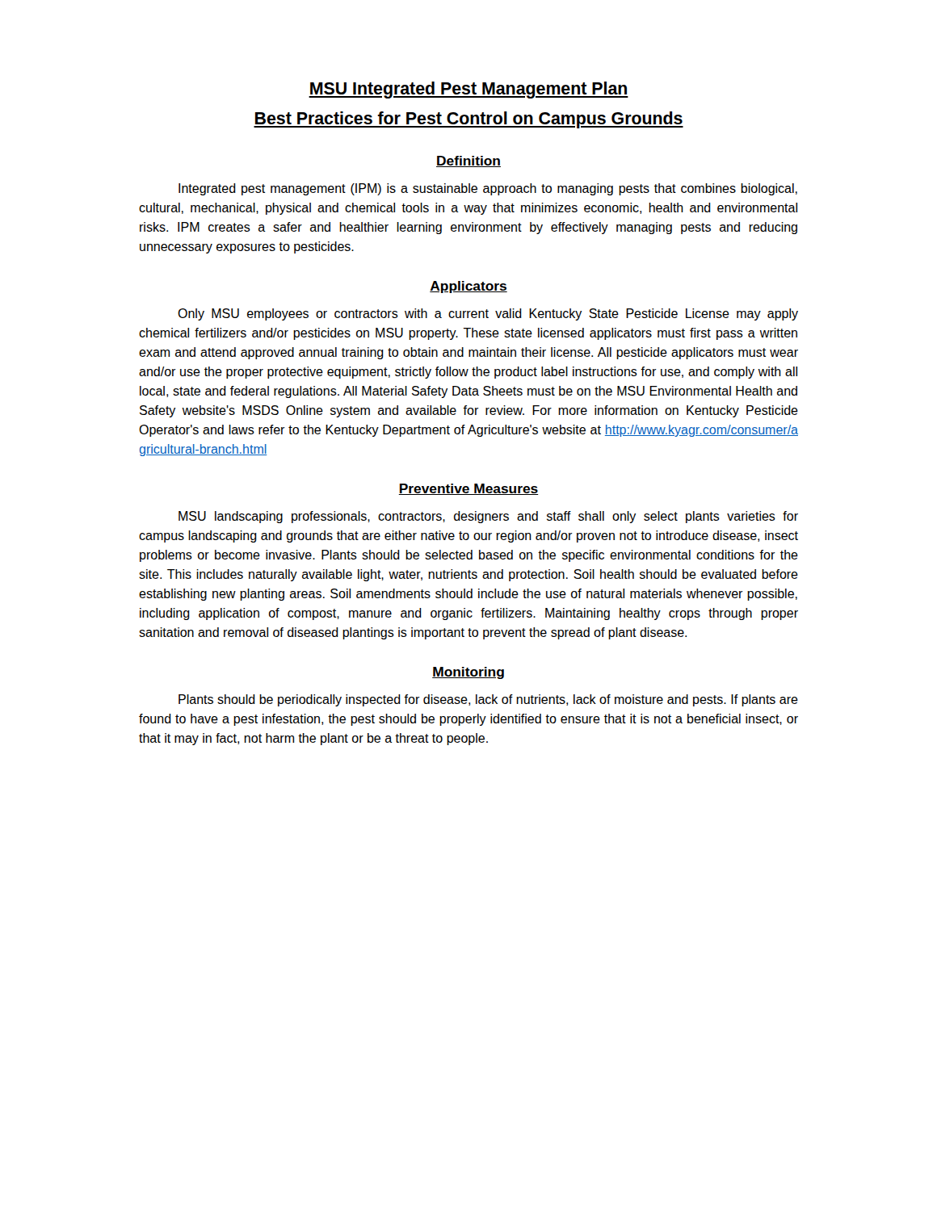MSU Integrated Pest Management Plan Best Practices for Pest Control on Campus Grounds
Definition
Integrated pest management (IPM) is a sustainable approach to managing pests that combines biological, cultural, mechanical, physical and chemical tools in a way that minimizes economic, health and environmental risks. IPM creates a safer and healthier learning environment by effectively managing pests and reducing unnecessary exposures to pesticides.
Applicators
Only MSU employees or contractors with a current valid Kentucky State Pesticide License may apply chemical fertilizers and/or pesticides on MSU property. These state licensed applicators must first pass a written exam and attend approved annual training to obtain and maintain their license. All pesticide applicators must wear and/or use the proper protective equipment, strictly follow the product label instructions for use, and comply with all local, state and federal regulations. All Material Safety Data Sheets must be on the MSU Environmental Health and Safety website's MSDS Online system and available for review. For more information on Kentucky Pesticide Operator's and laws refer to the Kentucky Department of Agriculture's website at http://www.kyagr.com/consumer/agricultural-branch.html
Preventive Measures
MSU landscaping professionals, contractors, designers and staff shall only select plants varieties for campus landscaping and grounds that are either native to our region and/or proven not to introduce disease, insect problems or become invasive. Plants should be selected based on the specific environmental conditions for the site. This includes naturally available light, water, nutrients and protection. Soil health should be evaluated before establishing new planting areas. Soil amendments should include the use of natural materials whenever possible, including application of compost, manure and organic fertilizers. Maintaining healthy crops through proper sanitation and removal of diseased plantings is important to prevent the spread of plant disease.
Monitoring
Plants should be periodically inspected for disease, lack of nutrients, lack of moisture and pests. If plants are found to have a pest infestation, the pest should be properly identified to ensure that it is not a beneficial insect, or that it may in fact, not harm the plant or be a threat to people.